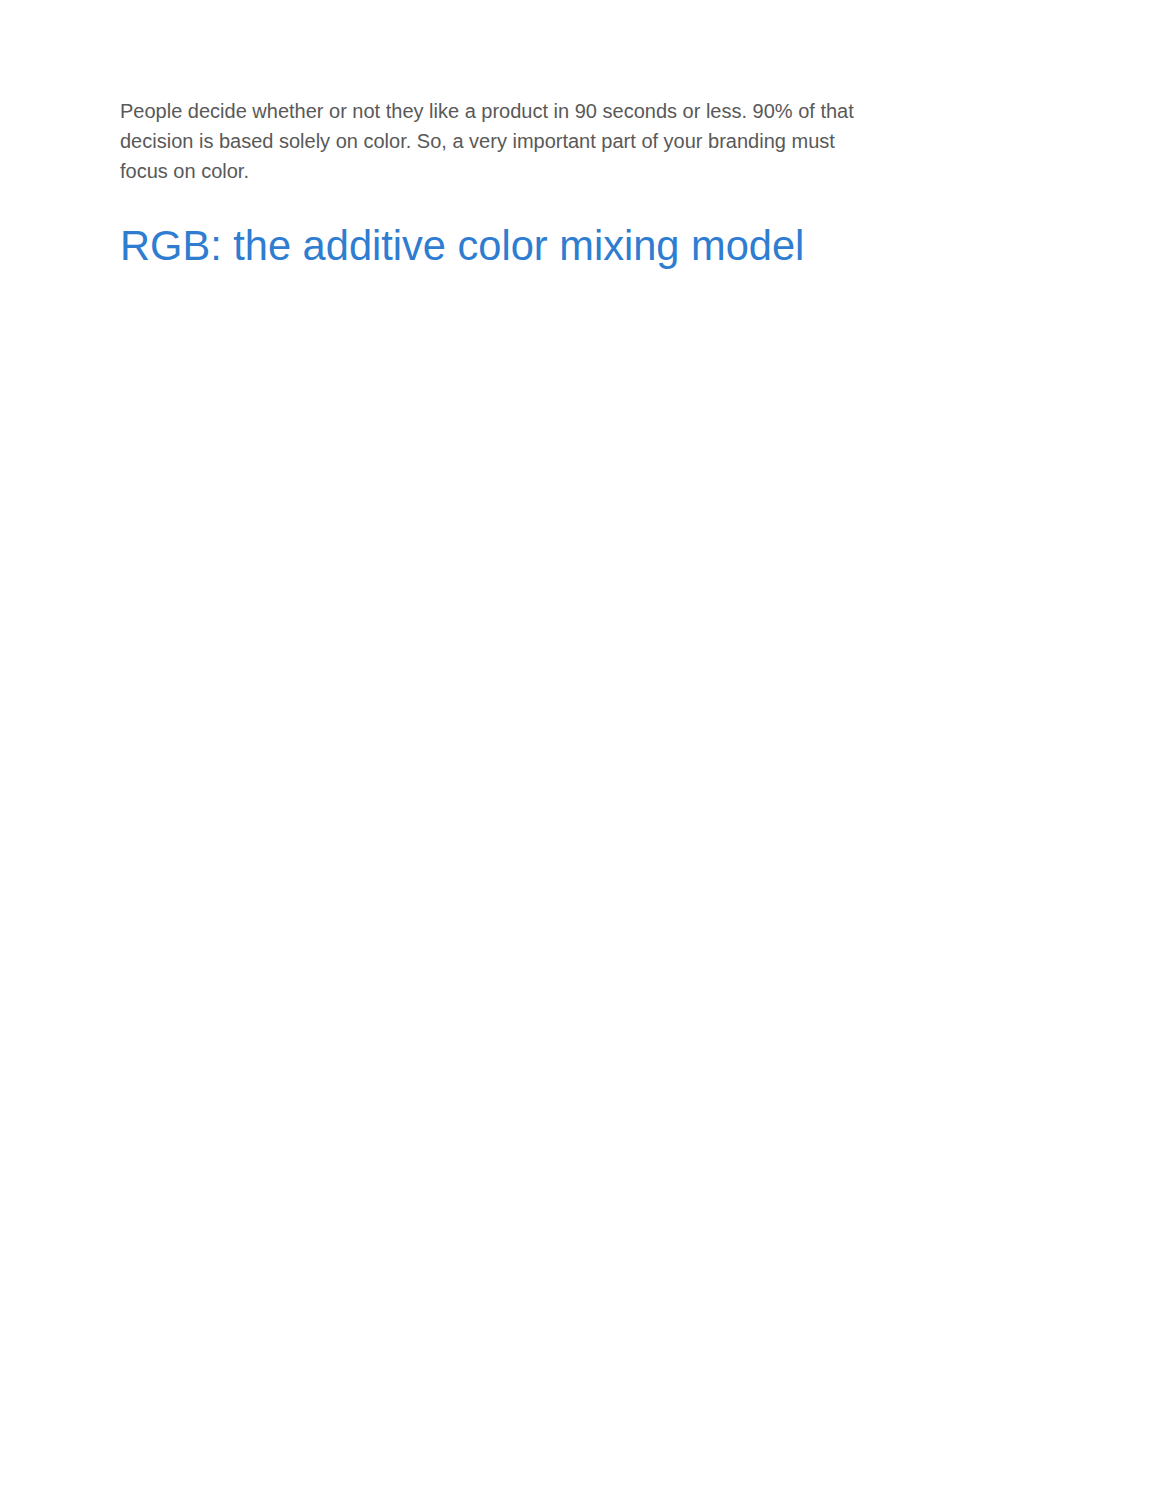People decide whether or not they like a product in 90 seconds or less. 90% of that decision is based solely on color. So, a very important part of your branding must focus on color.
RGB: the additive color mixing model